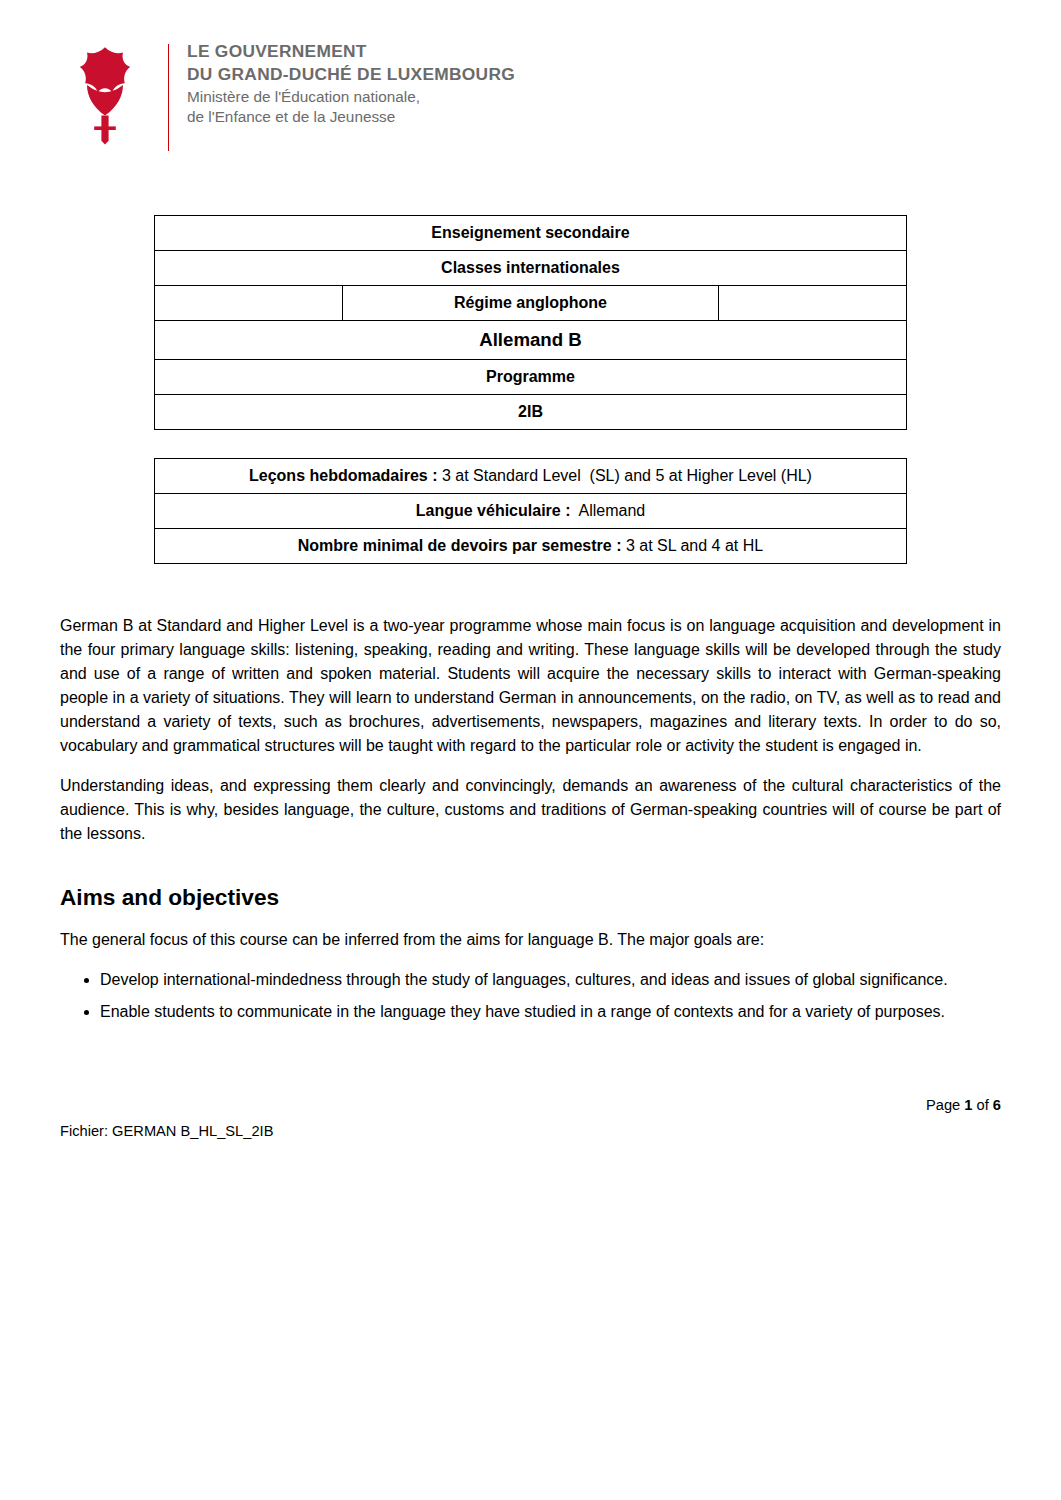LE GOUVERNEMENT
DU GRAND-DUCHÉ DE LUXEMBOURG
Ministère de l'Éducation nationale,
de l'Enfance et de la Jeunesse
| Enseignement secondaire |
| Classes internationales |
| | Régime anglophone | |
| Allemand B |
| Programme |
| 2IB |
| Leçons hebdomadaires : 3 at Standard Level (SL) and 5 at Higher Level (HL) |
| Langue véhiculaire : Allemand |
| Nombre minimal de devoirs par semestre : 3 at SL and 4 at HL |
German B at Standard and Higher Level is a two-year programme whose main focus is on language acquisition and development in the four primary language skills: listening, speaking, reading and writing. These language skills will be developed through the study and use of a range of written and spoken material. Students will acquire the necessary skills to interact with German-speaking people in a variety of situations. They will learn to understand German in announcements, on the radio, on TV, as well as to read and understand a variety of texts, such as brochures, advertisements, newspapers, magazines and literary texts. In order to do so, vocabulary and grammatical structures will be taught with regard to the particular role or activity the student is engaged in.
Understanding ideas, and expressing them clearly and convincingly, demands an awareness of the cultural characteristics of the audience. This is why, besides language, the culture, customs and traditions of German-speaking countries will of course be part of the lessons.
Aims and objectives
The general focus of this course can be inferred from the aims for language B. The major goals are:
Develop international-mindedness through the study of languages, cultures, and ideas and issues of global significance.
Enable students to communicate in the language they have studied in a range of contexts and for a variety of purposes.
Page 1 of 6
Fichier: GERMAN B_HL_SL_2IB